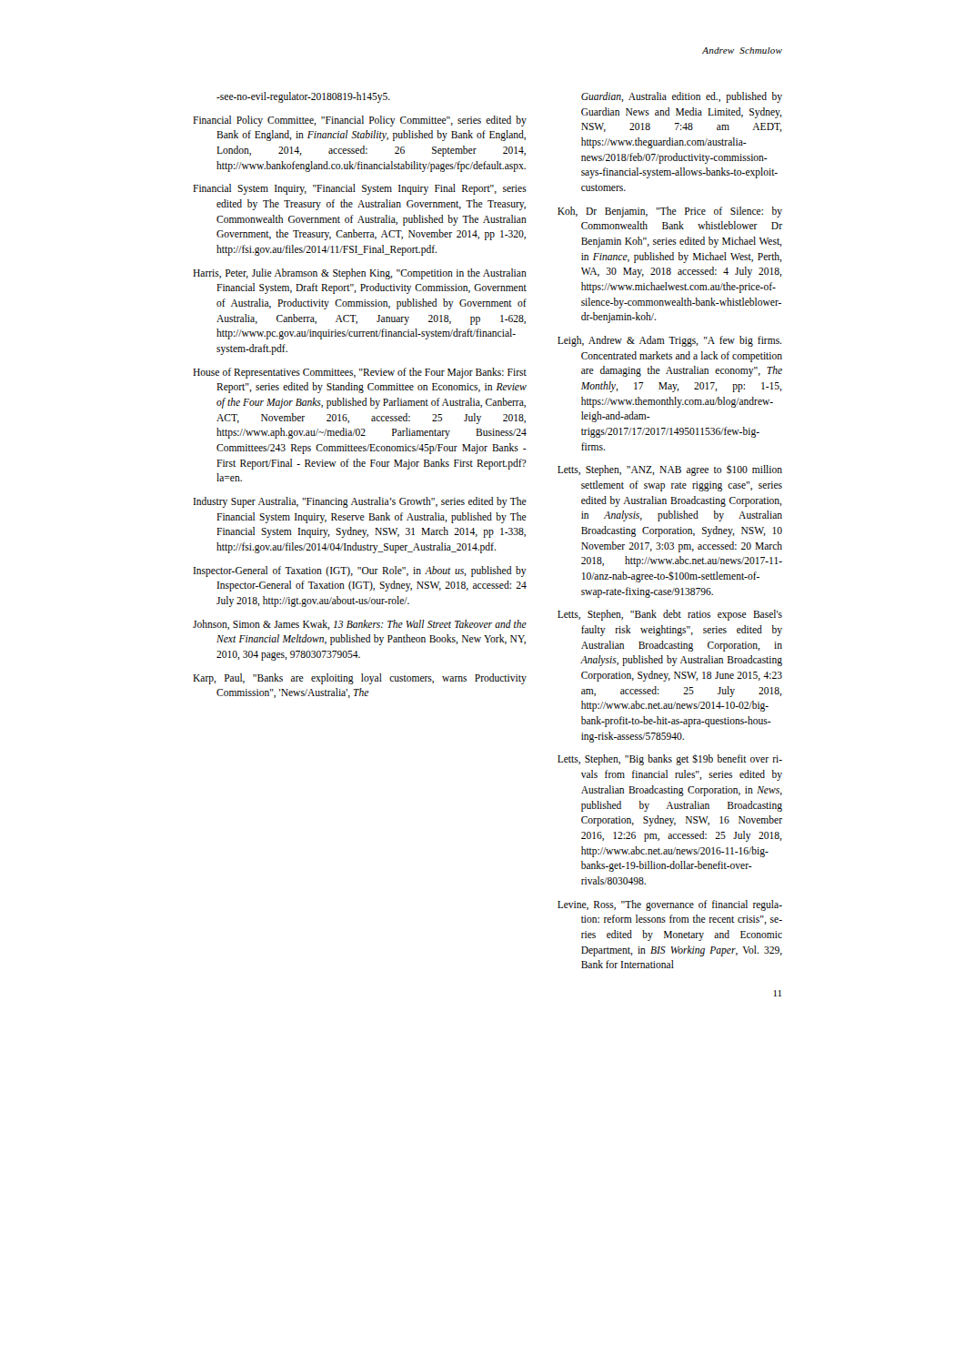Andrew Schmulow
-see-no-evil-regulator-20180819-h145y5.
Financial Policy Committee, "Financial Policy Committee", series edited by Bank of England, in Financial Stability, published by Bank of England, London, 2014, accessed: 26 September 2014, http://www.bankofengland.co.uk/financialstability/pages/fpc/default.aspx.
Financial System Inquiry, "Financial System Inquiry Final Report", series edited by The Treasury of the Australian Government, The Treasury, Commonwealth Government of Australia, published by The Australian Government, the Treasury, Canberra, ACT, November 2014, pp 1-320, http://fsi.gov.au/files/2014/11/FSI_Final_Report.pdf.
Harris, Peter, Julie Abramson & Stephen King, "Competition in the Australian Financial System, Draft Report", Productivity Commission, Government of Australia, Productivity Commission, published by Government of Australia, Canberra, ACT, January 2018, pp 1-628, http://www.pc.gov.au/inquiries/current/financial-system/draft/financial-system-draft.pdf.
House of Representatives Committees, "Review of the Four Major Banks: First Report", series edited by Standing Committee on Economics, in Review of the Four Major Banks, published by Parliament of Australia, Canberra, ACT, November 2016, accessed: 25 July 2018, https://www.aph.gov.au/~/media/02 Parliamentary Business/24 Committees/243 Reps Committees/Economics/45p/Four Major Banks - First Report/Final - Review of the Four Major Banks First Report.pdf?la=en.
Industry Super Australia, "Financing Australia’s Growth", series edited by The Financial System Inquiry, Reserve Bank of Australia, published by The Financial System Inquiry, Sydney, NSW, 31 March 2014, pp 1-338, http://fsi.gov.au/files/2014/04/Industry_Super_Australia_2014.pdf.
Inspector-General of Taxation (IGT), "Our Role", in About us, published by Inspector-General of Taxation (IGT), Sydney, NSW, 2018, accessed: 24 July 2018, http://igt.gov.au/about-us/our-role/.
Johnson, Simon & James Kwak, 13 Bankers: The Wall Street Takeover and the Next Financial Meltdown, published by Pantheon Books, New York, NY, 2010, 304 pages, 9780307379054.
Karp, Paul, "Banks are exploiting loyal customers, warns Productivity Commission", 'News/Australia', The
Guardian, Australia edition ed., published by Guardian News and Media Limited, Sydney, NSW, 2018 7:48 am AEDT, https://www.theguardian.com/australia-news/2018/feb/07/productivity-commission-says-financial-system-allows-banks-to-exploit-customers.
Koh, Dr Benjamin, "The Price of Silence: by Commonwealth Bank whistleblower Dr Benjamin Koh", series edited by Michael West, in Finance, published by Michael West, Perth, WA, 30 May, 2018 accessed: 4 July 2018, https://www.michaelwest.com.au/the-price-of-silence-by-commonwealth-bank-whistleblower-dr-benjamin-koh/.
Leigh, Andrew & Adam Triggs, "A few big firms. Concentrated markets and a lack of competition are damaging the Australian economy", The Monthly, 17 May, 2017, pp: 1-15, https://www.themonthly.com.au/blog/andrew-leigh-and-adam-triggs/2017/17/2017/1495011536/few-big-firms.
Letts, Stephen, "ANZ, NAB agree to $100 million settlement of swap rate rigging case", series edited by Australian Broadcasting Corporation, in Analysis, published by Australian Broadcasting Corporation, Sydney, NSW, 10 November 2017, 3:03 pm, accessed: 20 March 2018, http://www.abc.net.au/news/2017-11-10/anz-nab-agree-to-$100m-settlement-of-swap-rate-fixing-case/9138796.
Letts, Stephen, "Bank debt ratios expose Basel's faulty risk weightings", series edited by Australian Broadcasting Corporation, in Analysis, published by Australian Broadcasting Corporation, Sydney, NSW, 18 June 2015, 4:23 am, accessed: 25 July 2018, http://www.abc.net.au/news/2014-10-02/big-bank-profit-to-be-hit-as-apra-questions-housing-risk-assess/5785940.
Letts, Stephen, "Big banks get $19b benefit over rivals from financial rules", series edited by Australian Broadcasting Corporation, in News, published by Australian Broadcasting Corporation, Sydney, NSW, 16 November 2016, 12:26 pm, accessed: 25 July 2018, http://www.abc.net.au/news/2016-11-16/big-banks-get-19-billion-dollar-benefit-over-rivals/8030498.
Levine, Ross, "The governance of financial regulation: reform lessons from the recent crisis", series edited by Monetary and Economic Department, in BIS Working Paper, Vol. 329, Bank for International
11